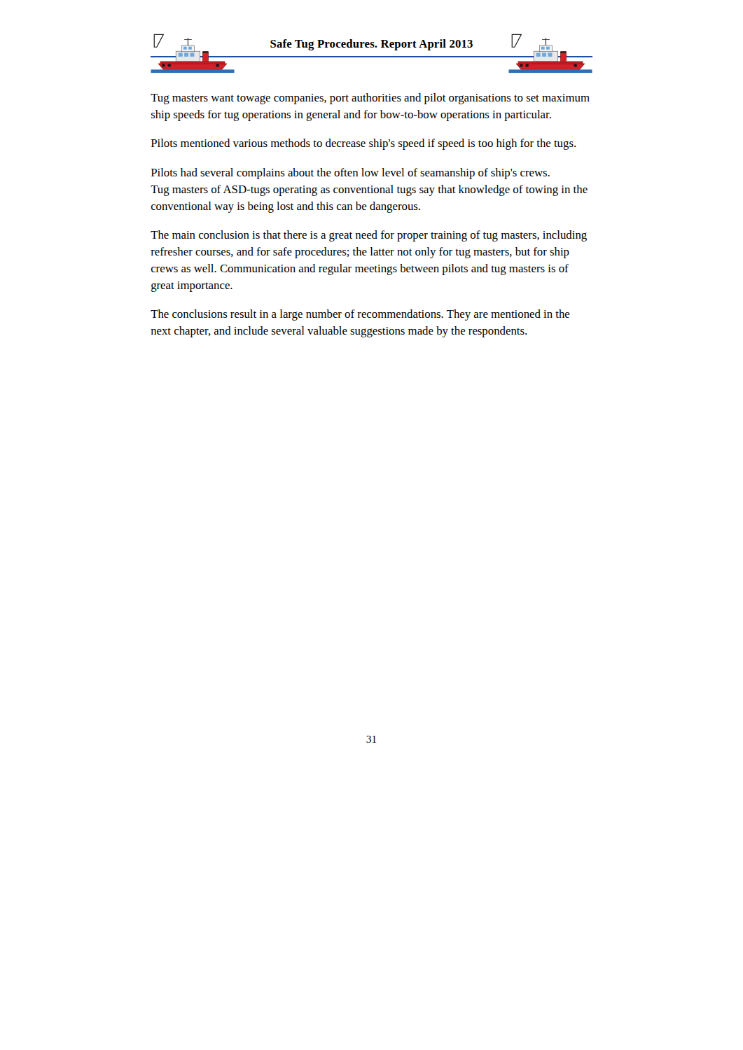Safe Tug Procedures. Report April 2013
Tug masters want towage companies, port authorities and pilot organisations to set maximum ship speeds for tug operations in general and for bow-to-bow operations in particular.
Pilots mentioned various methods to decrease ship's speed if speed is too high for the tugs.
Pilots had several complains about the often low level of seamanship of ship's crews.
Tug masters of ASD-tugs operating as conventional tugs say that knowledge of towing in the conventional way is being lost and this can be dangerous.
The main conclusion is that there is a great need for proper training of tug masters, including refresher courses, and for safe procedures; the latter not only for tug masters, but for ship crews as well. Communication and regular meetings between pilots and tug masters is of great importance.
The conclusions result in a large number of recommendations. They are mentioned in the next chapter, and include several valuable suggestions made by the respondents.
31